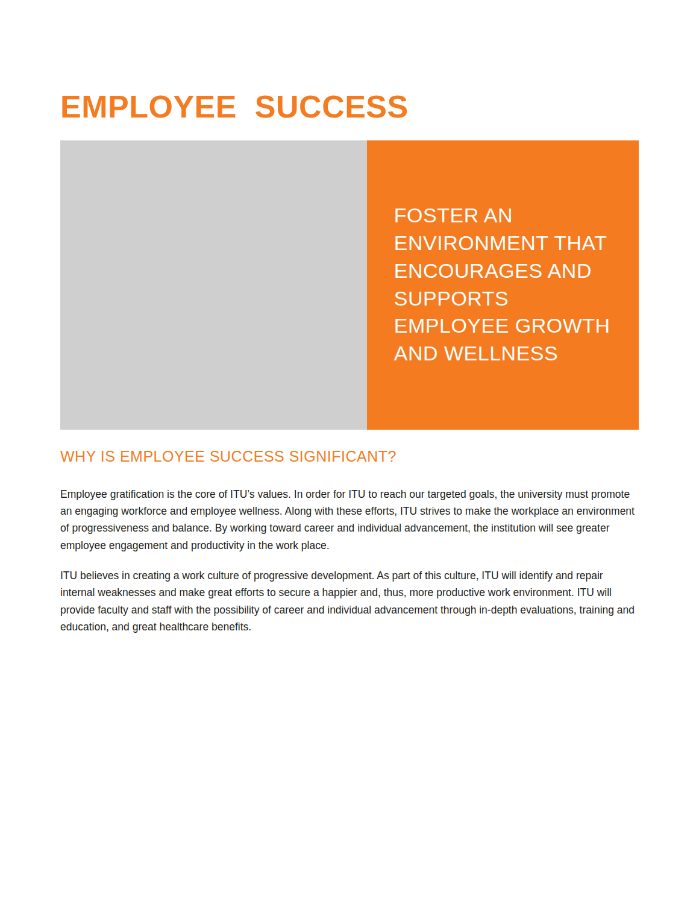Employee Success
Foster an environment that encourages and supports employee growth and wellness
Why is employee success significant?
Employee gratification is the core of ITU’s values. In order for ITU to reach our targeted goals, the university must promote an engaging workforce and employee wellness. Along with these efforts, ITU strives to make the workplace an environment of progressiveness and balance. By working toward career and individual advancement, the institution will see greater employee engagement and productivity in the work place.
ITU believes in creating a work culture of progressive development. As part of this culture, ITU will identify and repair internal weaknesses and make great efforts to secure a happier and, thus, more productive work environment. ITU will provide faculty and staff with the possibility of career and individual advancement through in-depth evaluations, training and education, and great healthcare benefits.